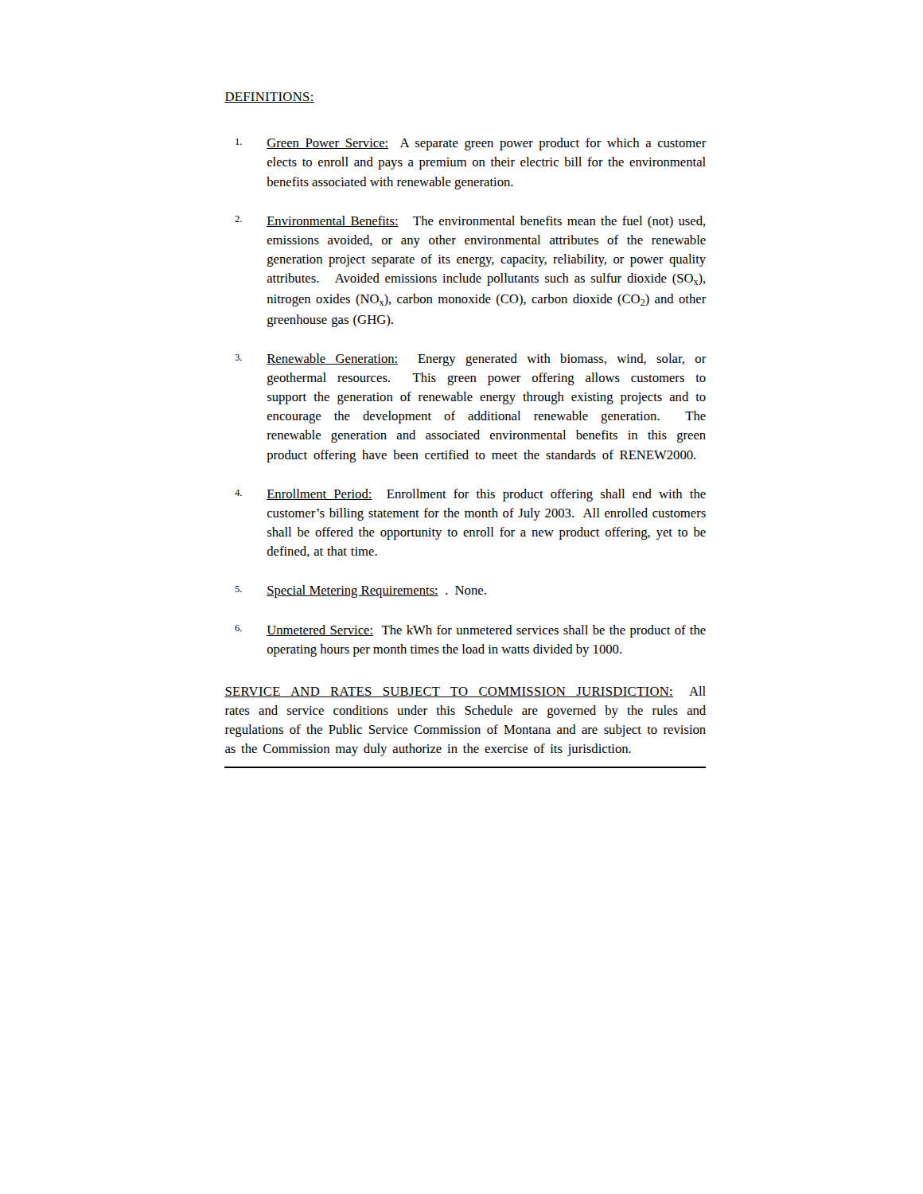DEFINITIONS:
Green Power Service: A separate green power product for which a customer elects to enroll and pays a premium on their electric bill for the environmental benefits associated with renewable generation.
Environmental Benefits: The environmental benefits mean the fuel (not) used, emissions avoided, or any other environmental attributes of the renewable generation project separate of its energy, capacity, reliability, or power quality attributes. Avoided emissions include pollutants such as sulfur dioxide (SOx), nitrogen oxides (NOx), carbon monoxide (CO), carbon dioxide (CO2) and other greenhouse gas (GHG).
Renewable Generation: Energy generated with biomass, wind, solar, or geothermal resources. This green power offering allows customers to support the generation of renewable energy through existing projects and to encourage the development of additional renewable generation. The renewable generation and associated environmental benefits in this green product offering have been certified to meet the standards of RENEW2000.
Enrollment Period: Enrollment for this product offering shall end with the customer’s billing statement for the month of July 2003. All enrolled customers shall be offered the opportunity to enroll for a new product offering, yet to be defined, at that time.
Special Metering Requirements: . None.
Unmetered Service: The kWh for unmetered services shall be the product of the operating hours per month times the load in watts divided by 1000.
SERVICE AND RATES SUBJECT TO COMMISSION JURISDICTION: All rates and service conditions under this Schedule are governed by the rules and regulations of the Public Service Commission of Montana and are subject to revision as the Commission may duly authorize in the exercise of its jurisdiction.